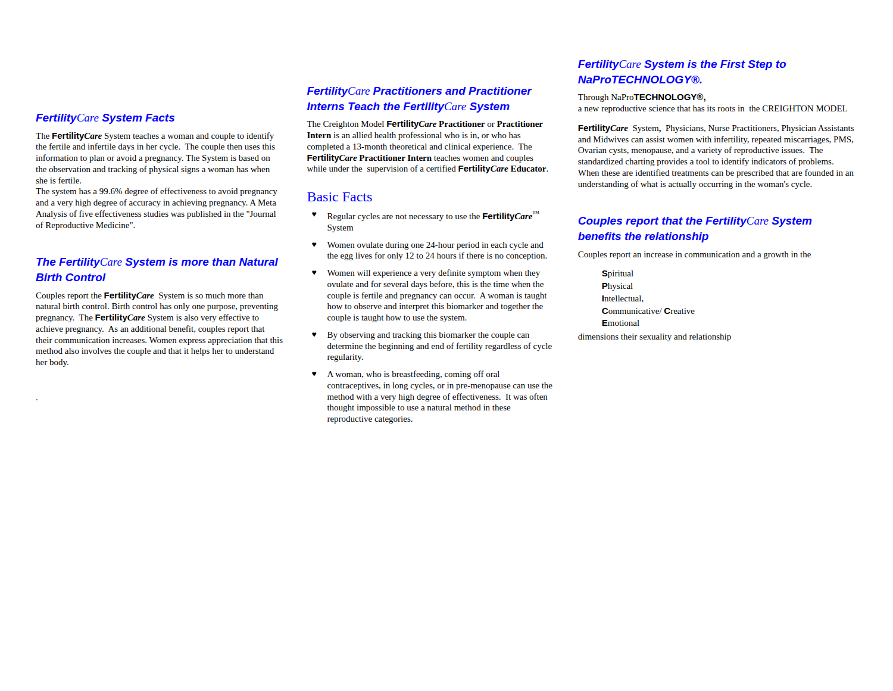Fertility Care System Facts
The FertilityCare System teaches a woman and couple to identify the fertile and infertile days in her cycle. The couple then uses this information to plan or avoid a pregnancy. The System is based on the observation and tracking of physical signs a woman has when she is fertile.
The system has a 99.6% degree of effectiveness to avoid pregnancy and a very high degree of accuracy in achieving pregnancy. A Meta Analysis of five effectiveness studies was published in the "Journal of Reproductive Medicine".
The Fertility Care System is more than Natural Birth Control
Couples report the FertilityCare System is so much more than natural birth control. Birth control has only one purpose, preventing pregnancy. The FertilityCare System is also very effective to achieve pregnancy. As an additional benefit, couples report that their communication increases. Women express appreciation that this method also involves the couple and that it helps her to understand her body.
.
Fertility Care Practitioners and Practitioner Interns Teach the Fertility Care System
The Creighton Model FertilityCare Practitioner or Practitioner Intern is an allied health professional who is in, or who has completed a 13-month theoretical and clinical experience. The FertilityCare Practitioner Intern teaches women and couples while under the supervision of a certified FertilityCare Educator.
Basic Facts
Regular cycles are not necessary to use the FertilityCare™ System
Women ovulate during one 24-hour period in each cycle and the egg lives for only 12 to 24 hours if there is no conception.
Women will experience a very definite symptom when they ovulate and for several days before, this is the time when the couple is fertile and pregnancy can occur. A woman is taught how to observe and interpret this biomarker and together the couple is taught how to use the system.
By observing and tracking this biomarker the couple can determine the beginning and end of fertility regardless of cycle regularity.
A woman, who is breastfeeding, coming off oral contraceptives, in long cycles, or in pre-menopause can use the method with a very high degree of effectiveness. It was often thought impossible to use a natural method in these reproductive categories.
Fertility Care System is the First Step to NaProTECHNOLOGY®.
Through NaProTECHNOLOGY®,
a new reproductive science that has its roots in the CREIGHTON MODEL
FertilityCare System, Physicians, Nurse Practitioners, Physician Assistants and Midwives can assist women with infertility, repeated miscarriages, PMS, Ovarian cysts, menopause, and a variety of reproductive issues. The standardized charting provides a tool to identify indicators of problems. When these are identified treatments can be prescribed that are founded in an understanding of what is actually occurring in the woman's cycle.
Couples report that the Fertility Care System benefits the relationship
Couples report an increase in communication and a growth in the
Spiritual
Physical
Intellectual,
Communicative/ Creative
Emotional
dimensions their sexuality and relationship